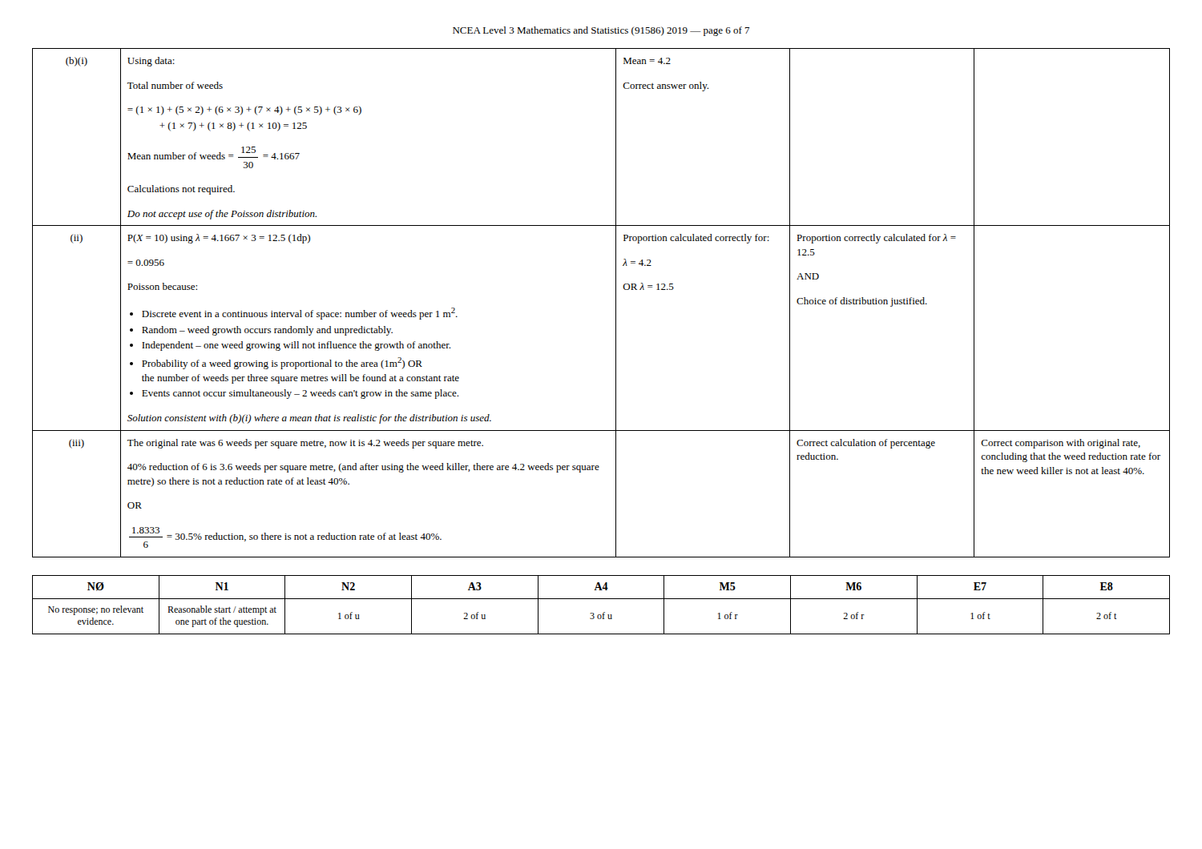NCEA Level 3 Mathematics and Statistics (91586) 2019 — page 6 of 7
| (b)(i) | Using data: Total number of weeds = (1 × 1) + (5 × 2) + (6 × 3) + (7 × 4) + (5 × 5) + (3 × 6) + (1 × 7) + (1 × 8) + (1 × 10) = 125 Mean number of weeds = 125 30 = 4.1667 Calculations not required. Do not accept use of the Poisson distribution. | Mean = 4.2 Correct answer only. | | |
| (ii) | P( X = 10) using λ = 4.1667 × 3 = 12.5 (1dp) = 0.0956 Poisson because: Discrete event in a continuous interval of space: number of weeds per 1 m 2 . Random – weed growth occurs randomly and unpredictably. Independent – one weed growing will not influence the growth of another. Probability of a weed growing is proportional to the area (1m 2 ) OR the number of weeds per three square metres will be found at a constant rate Events cannot occur simultaneously – 2 weeds can't grow in the same place. Solution consistent with (b)(i) where a mean that is realistic for the distribution is used. | Proportion calculated correctly for: λ = 4.2 OR λ = 12.5 | Proportion correctly calculated for λ = 12.5 AND Choice of distribution justified. | |
| (iii) | The original rate was 6 weeds per square metre, now it is 4.2 weeds per square metre. 40% reduction of 6 is 3.6 weeds per square metre, (and after using the weed killer, there are 4.2 weeds per square metre) so there is not a reduction rate of at least 40%. OR 1.8333 6 = 30.5% reduction, so there is not a reduction rate of at least 40%. | | Correct calculation of percentage reduction. | Correct comparison with original rate, concluding that the weed reduction rate for the new weed killer is not at least 40%. |
| NØ | N1 | N2 | A3 | A4 | M5 | M6 | E7 | E8 |
| --- | --- | --- | --- | --- | --- | --- | --- | --- |
| No response; no relevant evidence. | Reasonable start / attempt at one part of the question. | 1 of u | 2 of u | 3 of u | 1 of r | 2 of r | 1 of t | 2 of t |